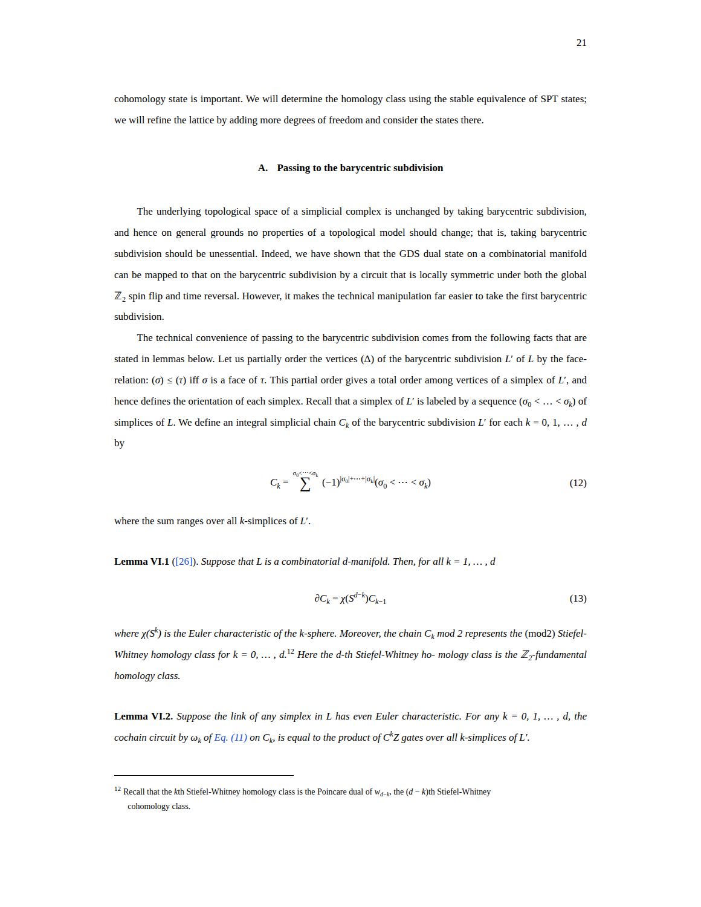21
cohomology state is important. We will determine the homology class using the stable equivalence of SPT states; we will refine the lattice by adding more degrees of freedom and consider the states there.
A. Passing to the barycentric subdivision
The underlying topological space of a simplicial complex is unchanged by taking barycentric subdivision, and hence on general grounds no properties of a topological model should change; that is, taking barycentric subdivision should be unessential. Indeed, we have shown that the GDS dual state on a combinatorial manifold can be mapped to that on the barycentric subdivision by a circuit that is locally symmetric under both the global ℤ2 spin flip and time reversal. However, it makes the technical manipulation far easier to take the first barycentric subdivision.
The technical convenience of passing to the barycentric subdivision comes from the following facts that are stated in lemmas below. Let us partially order the vertices (Δ) of the barycentric subdivision L′ of L by the face-relation: (σ) ≤ (τ) iff σ is a face of τ. This partial order gives a total order among vertices of a simplex of L′, and hence defines the orientation of each simplex. Recall that a simplex of L′ is labeled by a sequence (σ0 < … < σk) of simplices of L. We define an integral simplicial chain Ck of the barycentric subdivision L′ for each k = 0, 1, … , d by
Ck = σ0<⋯<σk ∑ (−1)|σ0|+⋯+|σk|(σ0 < ⋯ < σk) (12)
where the sum ranges over all k-simplices of L′.
Lemma VI.1 ([26]). Suppose that L is a combinatorial d-manifold. Then, for all k = 1, … , d
∂Ck = χ(Sd−k)Ck−1 (13)
where χ(Sk) is the Euler characteristic of the k-sphere. Moreover, the chain Ck mod 2 represents the (mod2) Stiefel-Whitney homology class for k = 0, … , d.12 Here the d-th Stiefel-Whitney ho- mology class is the ℤ2-fundamental homology class.
Lemma VI.2. Suppose the link of any simplex in L has even Euler characteristic. For any k = 0, 1, … , d, the cochain circuit by ωk of Eq. (11) on Ck, is equal to the product of CkZ gates over all k-simplices of L′.
12 Recall that the kth Stiefel-Whitney homology class is the Poincare dual of wd−k, the (d − k)th Stiefel-Whitney cohomology class.